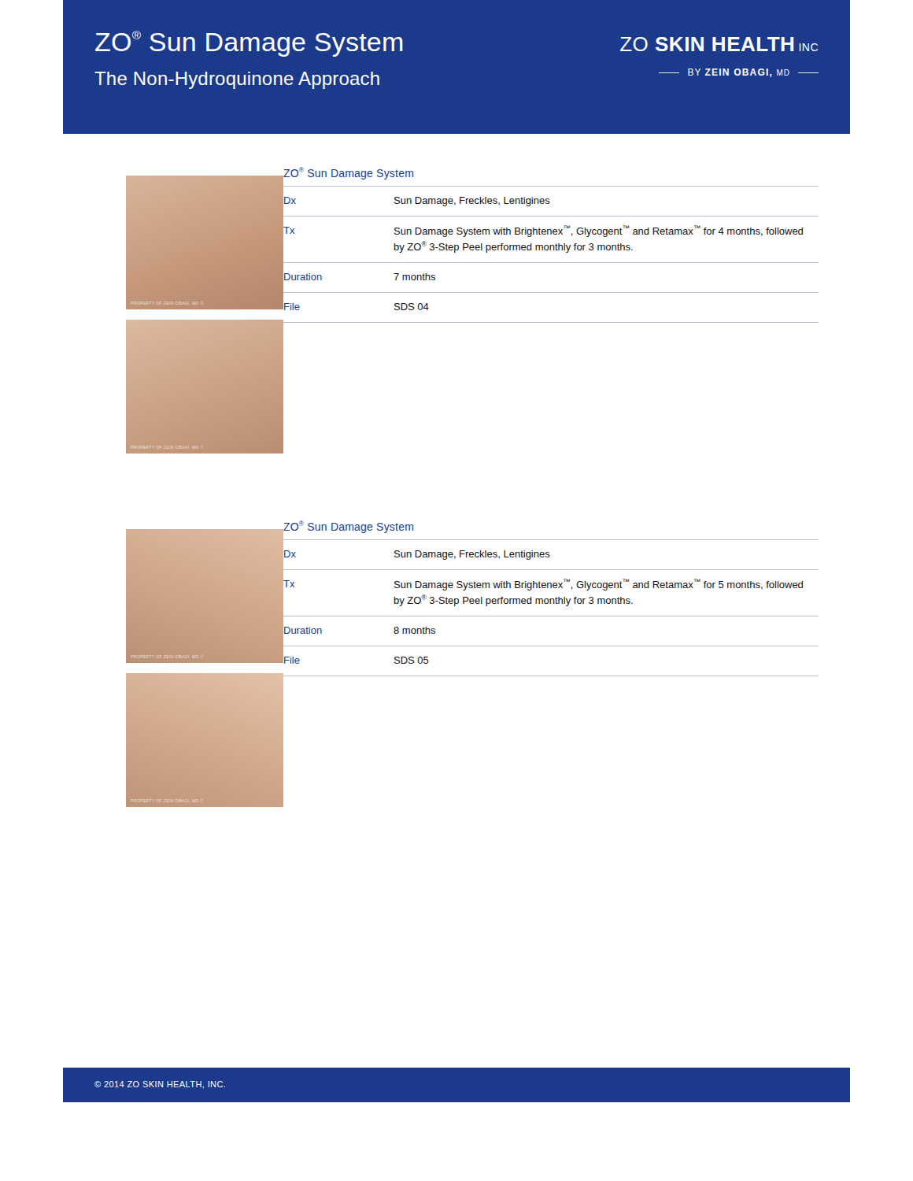ZO® Sun Damage System
The Non-Hydroquinone Approach
ZO SKIN HEALTH INC
BY ZEIN OBAGI, MD
Property of Zein Obagi, MD ©
Property of Zein Obagi, MD ©
ZO® Sun Damage System
| Dx | Sun Damage, Freckles, Lentigines |
| Tx | Sun Damage System with Brightenex ™ , Glycogent ™ and Retamax ™ for 4 months, followed by ZO ® 3-Step Peel performed monthly for 3 months. |
| Duration | 7 months |
| File | SDS 04 |
Property of Zein Obagi, MD ©
Property of Zein Obagi, MD ©
ZO® Sun Damage System
| Dx | Sun Damage, Freckles, Lentigines |
| Tx | Sun Damage System with Brightenex ™ , Glycogent ™ and Retamax ™ for 5 months, followed by ZO ® 3-Step Peel performed monthly for 3 months. |
| Duration | 8 months |
| File | SDS 05 |
© 2014 ZO SKIN HEALTH, INC.